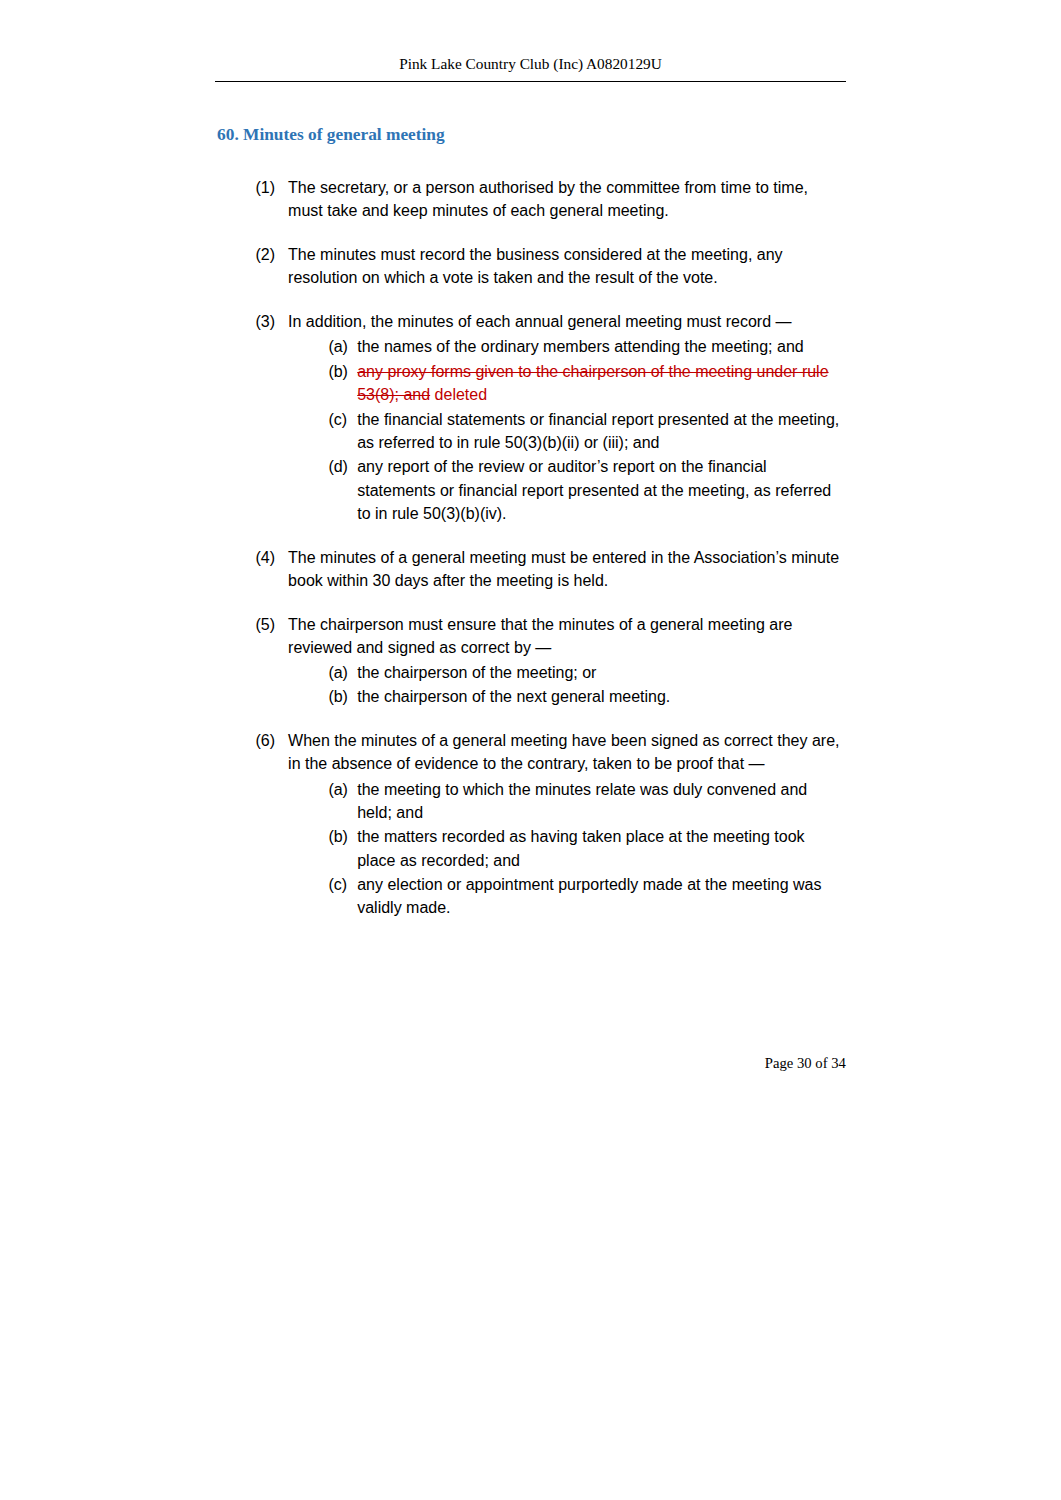Pink Lake Country Club (Inc) A0820129U
60. Minutes of general meeting
(1) The secretary, or a person authorised by the committee from time to time, must take and keep minutes of each general meeting.
(2) The minutes must record the business considered at the meeting, any resolution on which a vote is taken and the result of the vote.
(3) In addition, the minutes of each annual general meeting must record —
(a) the names of the ordinary members attending the meeting; and
(b) any proxy forms given to the chairperson of the meeting under rule 53(8); and deleted
(c) the financial statements or financial report presented at the meeting, as referred to in rule 50(3)(b)(ii) or (iii); and
(d) any report of the review or auditor’s report on the financial statements or financial report presented at the meeting, as referred to in rule 50(3)(b)(iv).
(4) The minutes of a general meeting must be entered in the Association’s minute book within 30 days after the meeting is held.
(5) The chairperson must ensure that the minutes of a general meeting are reviewed and signed as correct by —
(a) the chairperson of the meeting; or
(b) the chairperson of the next general meeting.
(6) When the minutes of a general meeting have been signed as correct they are, in the absence of evidence to the contrary, taken to be proof that —
(a) the meeting to which the minutes relate was duly convened and held; and
(b) the matters recorded as having taken place at the meeting took place as recorded; and
(c) any election or appointment purportedly made at the meeting was validly made.
Page 30 of 34